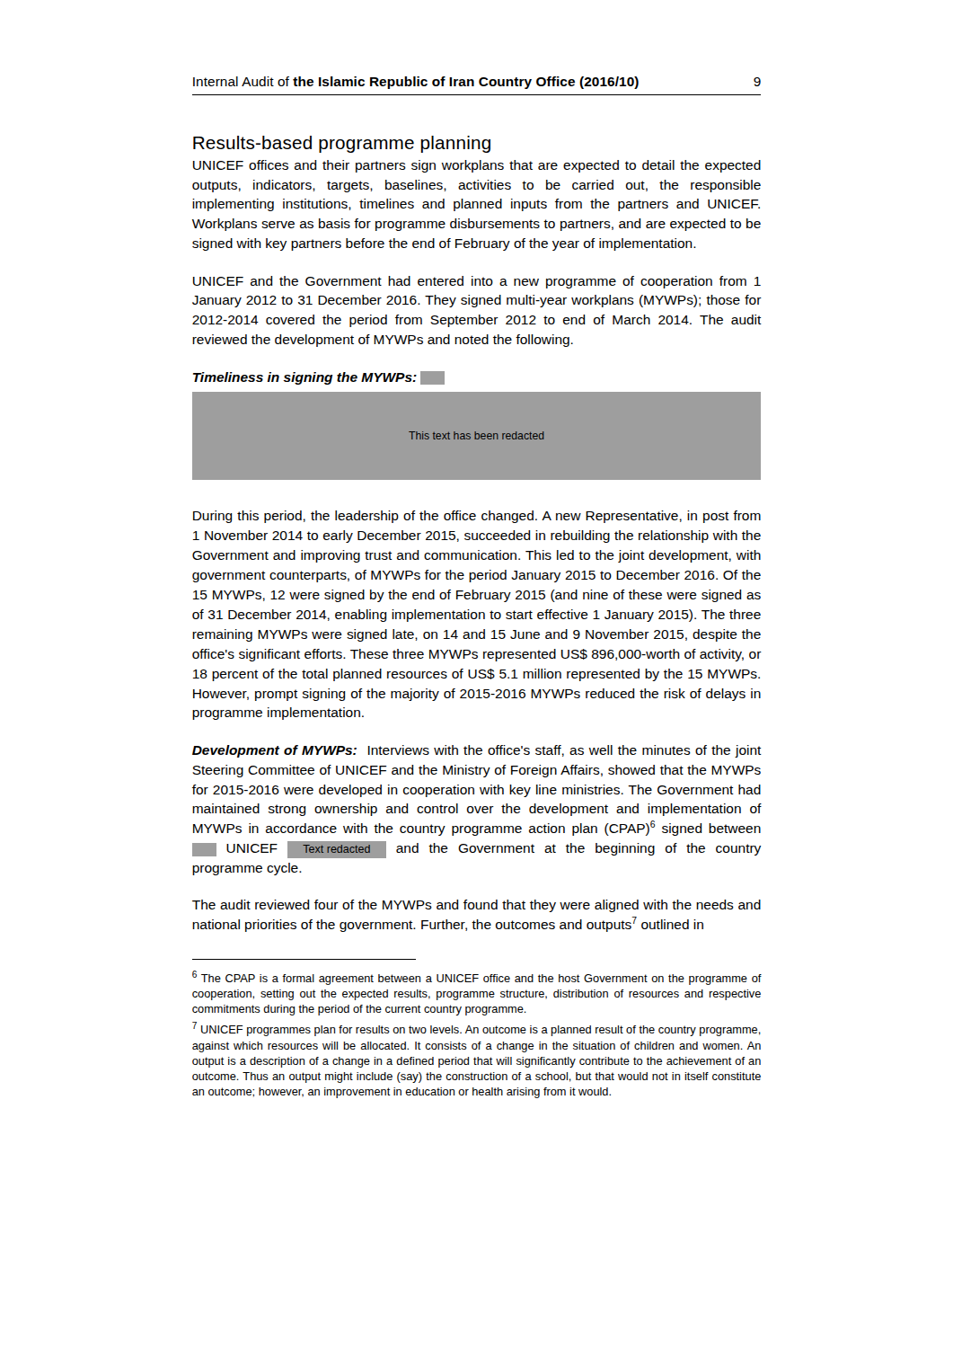Internal Audit of the Islamic Republic of Iran Country Office (2016/10)
9
Results-based programme planning
UNICEF offices and their partners sign workplans that are expected to detail the expected outputs, indicators, targets, baselines, activities to be carried out, the responsible implementing institutions, timelines and planned inputs from the partners and UNICEF. Workplans serve as basis for programme disbursements to partners, and are expected to be signed with key partners before the end of February of the year of implementation.
UNICEF and the Government had entered into a new programme of cooperation from 1 January 2012 to 31 December 2016. They signed multi-year workplans (MYWPs); those for 2012-2014 covered the period from September 2012 to end of March 2014. The audit reviewed the development of MYWPs and noted the following.
Timeliness in signing the MYWPs:
This text has been redacted
During this period, the leadership of the office changed. A new Representative, in post from 1 November 2014 to early December 2015, succeeded in rebuilding the relationship with the Government and improving trust and communication. This led to the joint development, with government counterparts, of MYWPs for the period January 2015 to December 2016. Of the 15 MYWPs, 12 were signed by the end of February 2015 (and nine of these were signed as of 31 December 2014, enabling implementation to start effective 1 January 2015). The three remaining MYWPs were signed late, on 14 and 15 June and 9 November 2015, despite the office's significant efforts. These three MYWPs represented US$ 896,000-worth of activity, or 18 percent of the total planned resources of US$ 5.1 million represented by the 15 MYWPs. However, prompt signing of the majority of 2015-2016 MYWPs reduced the risk of delays in programme implementation.
Development of MYWPs: Interviews with the office's staff, as well the minutes of the joint Steering Committee of UNICEF and the Ministry of Foreign Affairs, showed that the MYWPs for 2015-2016 were developed in cooperation with key line ministries. The Government had maintained strong ownership and control over the development and implementation of MYWPs in accordance with the country programme action plan (CPAP)6 signed between UNICEF Text redacted and the Government at the beginning of the country programme cycle.
The audit reviewed four of the MYWPs and found that they were aligned with the needs and national priorities of the government. Further, the outcomes and outputs7 outlined in
6 The CPAP is a formal agreement between a UNICEF office and the host Government on the programme of cooperation, setting out the expected results, programme structure, distribution of resources and respective commitments during the period of the current country programme.
7 UNICEF programmes plan for results on two levels. An outcome is a planned result of the country programme, against which resources will be allocated. It consists of a change in the situation of children and women. An output is a description of a change in a defined period that will significantly contribute to the achievement of an outcome. Thus an output might include (say) the construction of a school, but that would not in itself constitute an outcome; however, an improvement in education or health arising from it would.